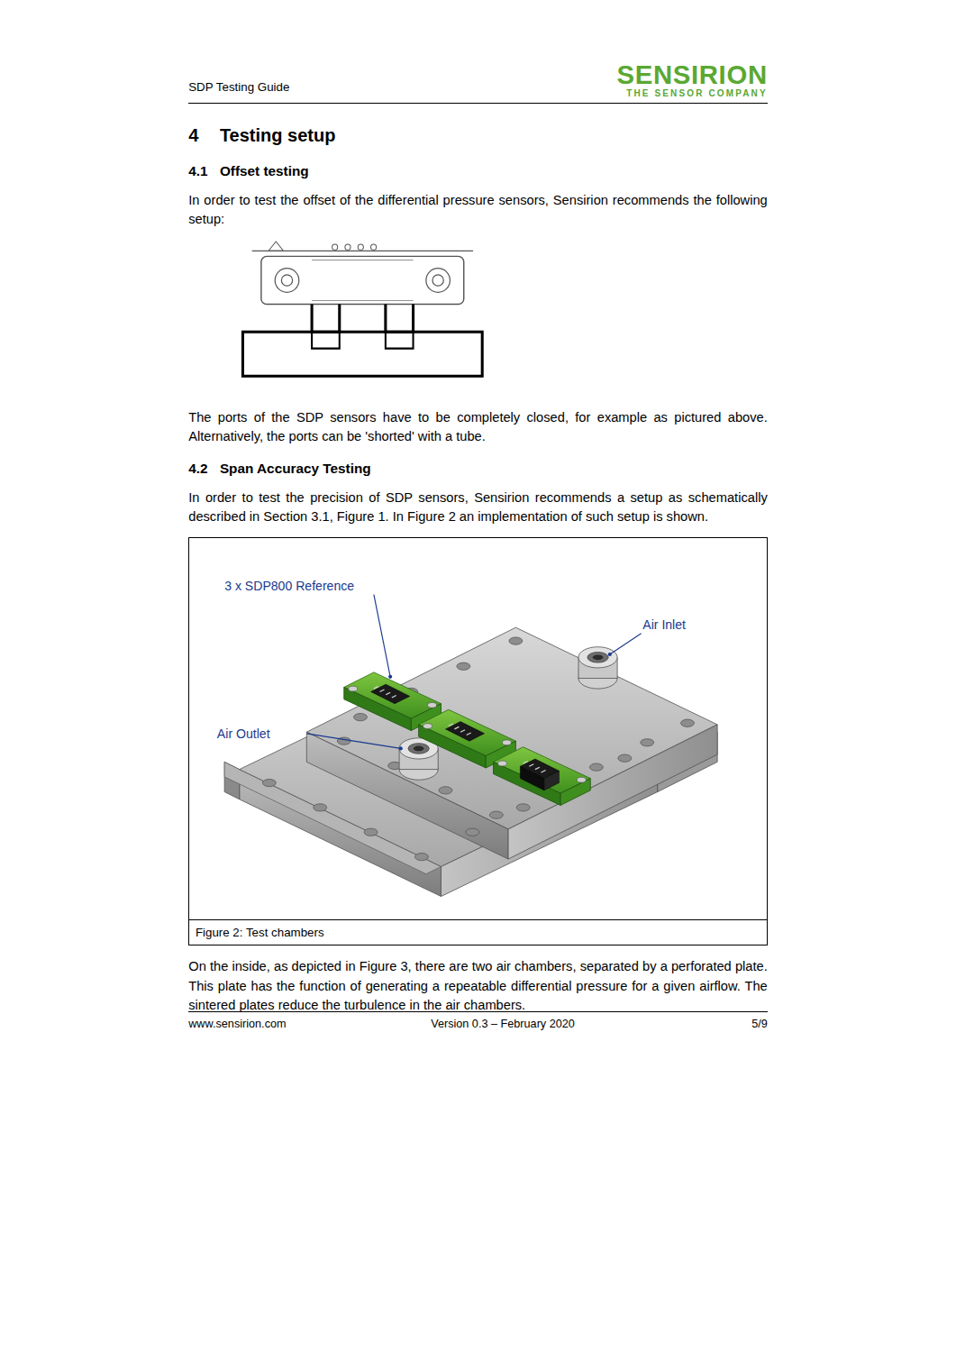SDP Testing Guide
SENSIRION
THE SENSOR COMPANY
4 Testing setup
4.1 Offset testing
In order to test the offset of the differential pressure sensors, Sensirion recommends the following setup:
The ports of the SDP sensors have to be completely closed, for example as pictured above. Alternatively, the ports can be 'shorted' with a tube.
4.2 Span Accuracy Testing
In order to test the precision of SDP sensors, Sensirion recommends a setup as schematically described in Section 3.1, Figure 1. In Figure 2 an implementation of such setup is shown.
3 x SDP800 Reference Air Inlet Air Outlet
Figure 2: Test chambers
On the inside, as depicted in Figure 3, there are two air chambers, separated by a perforated plate. This plate has the function of generating a repeatable differential pressure for a given airflow. The sintered plates reduce the turbulence in the air chambers.
www.sensirion.com
Version 0.3 – February 2020
5/9